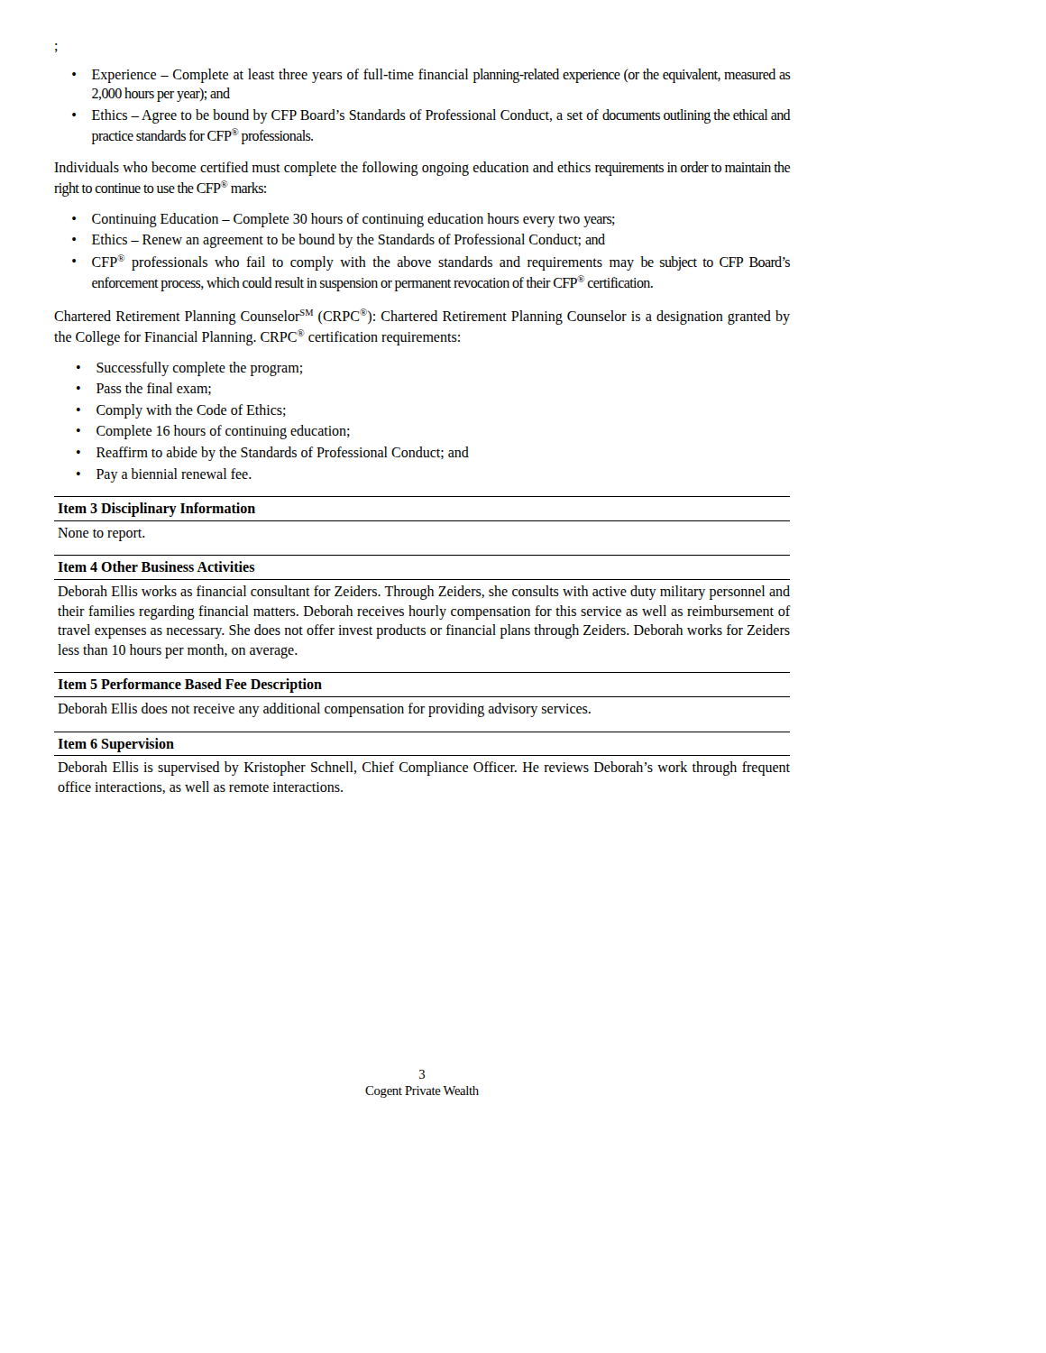;
Experience – Complete at least three years of full-time financial planning-related experience (or the equivalent, measured as 2,000 hours per year); and
Ethics – Agree to be bound by CFP Board’s Standards of Professional Conduct, a set of documents outlining the ethical and practice standards for CFP® professionals.
Individuals who become certified must complete the following ongoing education and ethics requirements in order to maintain the right to continue to use the CFP® marks:
Continuing Education – Complete 30 hours of continuing education hours every two years;
Ethics – Renew an agreement to be bound by the Standards of Professional Conduct; and
CFP® professionals who fail to comply with the above standards and requirements may be subject to CFP Board’s enforcement process, which could result in suspension or permanent revocation of their CFP® certification.
Chartered Retirement Planning CounselorSM (CRPC®): Chartered Retirement Planning Counselor is a designation granted by the College for Financial Planning. CRPC® certification requirements:
Successfully complete the program;
Pass the final exam;
Comply with the Code of Ethics;
Complete 16 hours of continuing education;
Reaffirm to abide by the Standards of Professional Conduct; and
Pay a biennial renewal fee.
Item 3 Disciplinary Information
None to report.
Item 4 Other Business Activities
Deborah Ellis works as financial consultant for Zeiders. Through Zeiders, she consults with active duty military personnel and their families regarding financial matters. Deborah receives hourly compensation for this service as well as reimbursement of travel expenses as necessary. She does not offer invest products or financial plans through Zeiders. Deborah works for Zeiders less than 10 hours per month, on average.
Item 5 Performance Based Fee Description
Deborah Ellis does not receive any additional compensation for providing advisory services.
Item 6 Supervision
Deborah Ellis is supervised by Kristopher Schnell, Chief Compliance Officer. He reviews Deborah’s work through frequent office interactions, as well as remote interactions.
3
Cogent Private Wealth